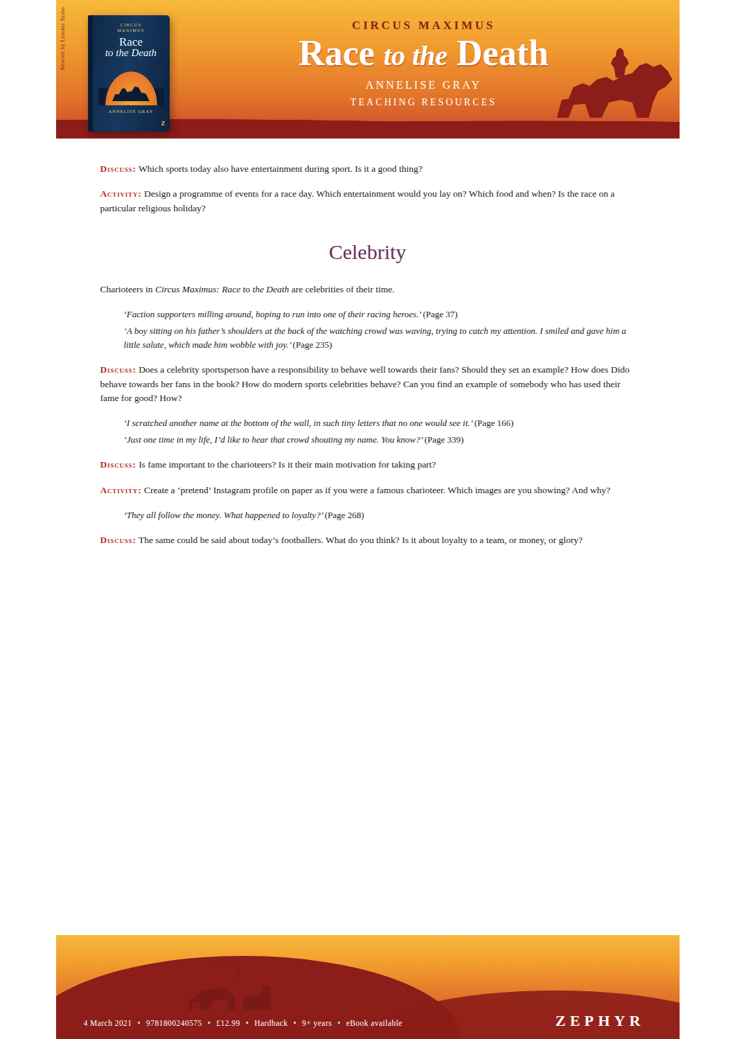Artwork by Levente Szabo
Circus
Maximus
Race to the Death
Annelise Gray
Z
Circus Maximus
Race to the Death
Annelise Gray
Teaching Resources
Discuss: Which sports today also have entertainment during sport. Is it a good thing?
Activity: Design a programme of events for a race day. Which entertainment would you lay on? Which food and when? Is the race on a particular religious holiday?
Celebrity
Charioteers in Circus Maximus: Race to the Death are celebrities of their time.
‘Faction supporters milling around, hoping to run into one of their racing heroes.’ (Page 37)
‘A boy sitting on his father’s shoulders at the back of the watching crowd was waving, trying to catch my attention. I smiled and gave him a little salute, which made him wobble with joy.’ (Page 235)
Discuss: Does a celebrity sportsperson have a responsibility to behave well towards their fans? Should they set an example? How does Dido behave towards her fans in the book? How do modern sports celebrities behave? Can you find an example of somebody who has used their fame for good? How?
‘I scratched another name at the bottom of the wall, in such tiny letters that no one would see it.’ (Page 166)
‘Just one time in my life, I’d like to hear that crowd shouting my name. You know?’ (Page 339)
Discuss: Is fame important to the charioteers? Is it their main motivation for taking part?
Activity: Create a ‘pretend’ Instagram profile on paper as if you were a famous charioteer. Which images are you showing? And why?
‘They all follow the money. What happened to loyalty?’ (Page 268)
Discuss: The same could be said about today’s footballers. What do you think? Is it about loyalty to a team, or money, or glory?
4 March 20219781800240575£12.99 Hardback 9+ years eBook available
ZEPHYR